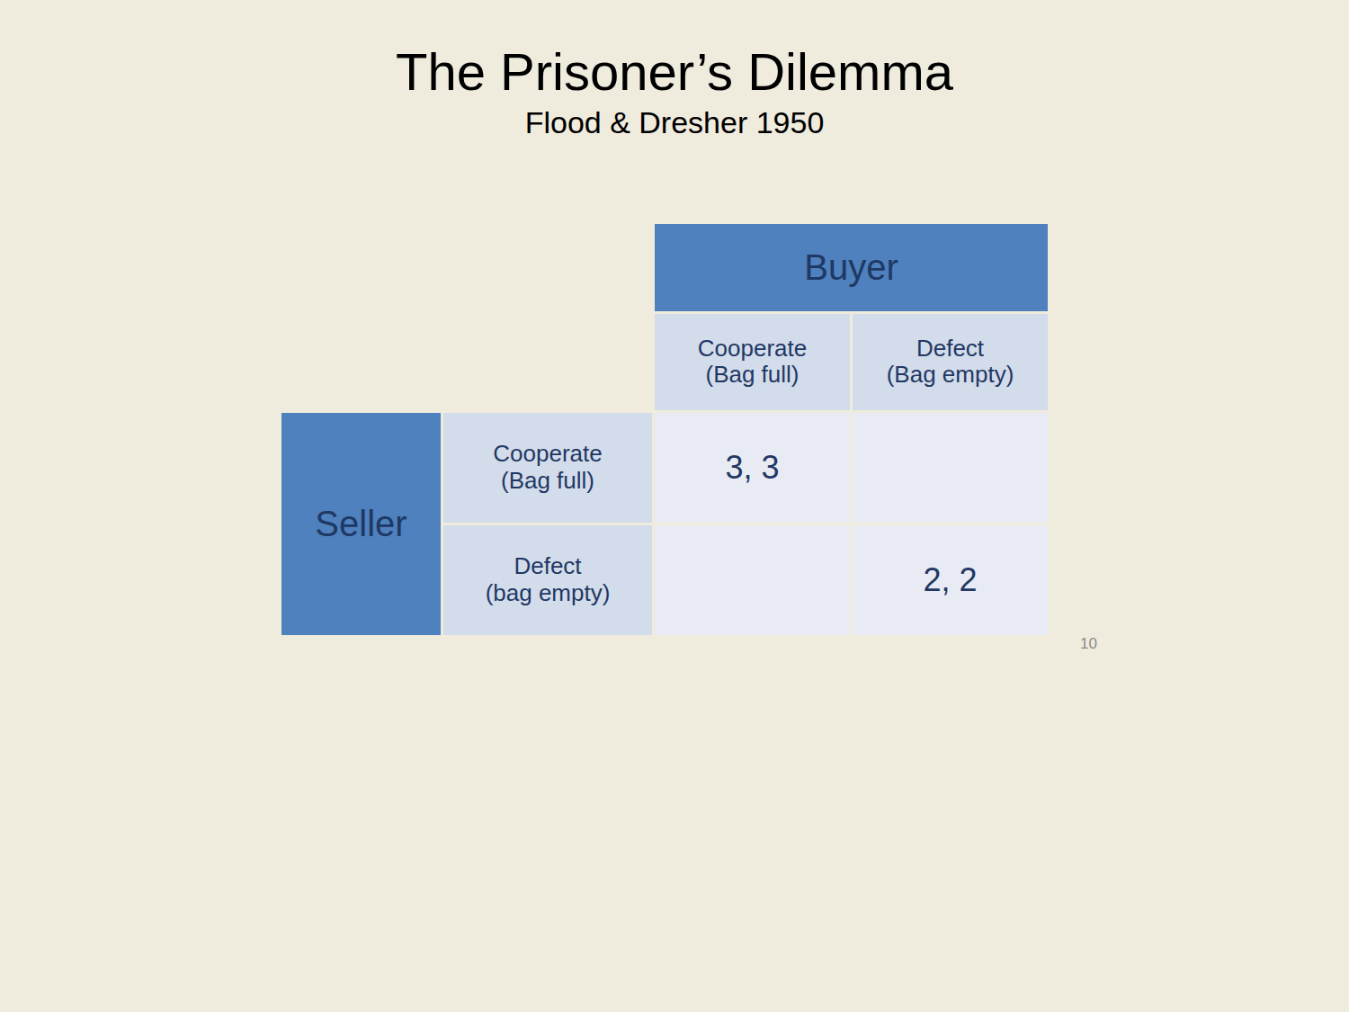The Prisoner’s Dilemma
Flood & Dresher 1950
| | | Buyer |
| Cooperate (Bag full) | Defect (Bag empty) |
| Seller | Cooperate (Bag full) | 3, 3 | |
| Defect (bag empty) | | 2, 2 |
10